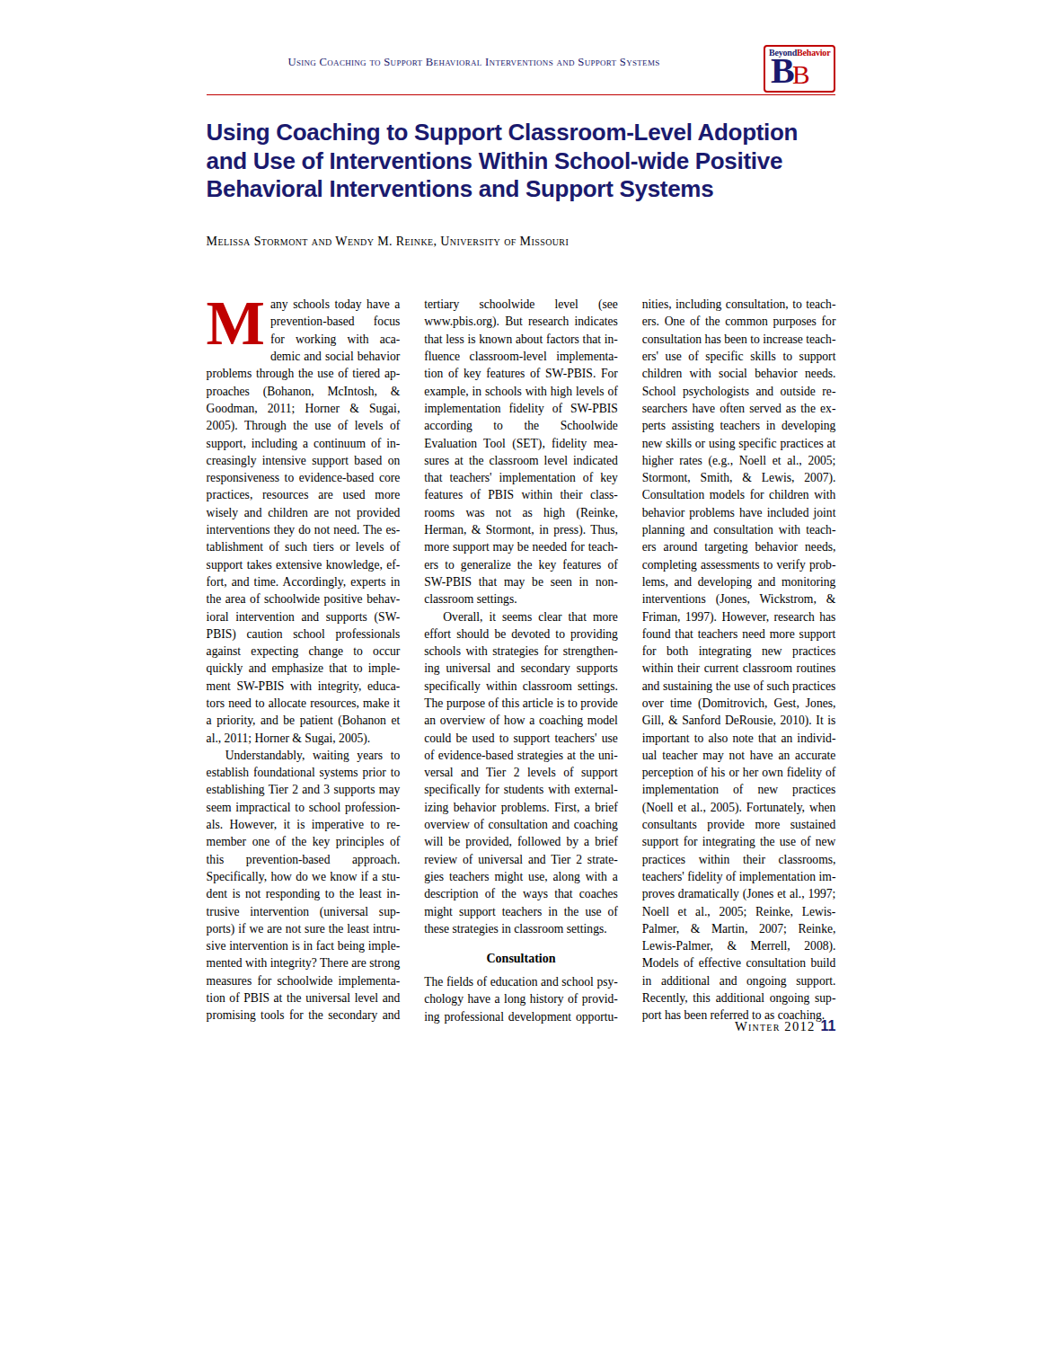Using Coaching to Support Behavioral Interventions and Support Systems
Beyond Behavior
B B
Using Coaching to Support Classroom-Level Adoption and Use of Interventions Within School-wide Positive Behavioral Interventions and Support Systems
Melissa Stormont and Wendy M. Reinke, University of Missouri
Many schools today have a prevention-based focus for working with academic and social behavior problems through the use of tiered approaches (Bohanon, McIntosh, & Goodman, 2011; Horner & Sugai, 2005). Through the use of levels of support, including a continuum of increasingly intensive support based on responsiveness to evidence-based core practices, resources are used more wisely and children are not provided interventions they do not need. The establishment of such tiers or levels of support takes extensive knowledge, effort, and time. Accordingly, experts in the area of schoolwide positive behavioral intervention and supports (SW-PBIS) caution school professionals against expecting change to occur quickly and emphasize that to implement SW-PBIS with integrity, educators need to allocate resources, make it a priority, and be patient (Bohanon et al., 2011; Horner & Sugai, 2005).
Understandably, waiting years to establish foundational systems prior to establishing Tier 2 and 3 supports may seem impractical to school professionals. However, it is imperative to remember one of the key principles of this prevention-based approach. Specifically, how do we know if a student is not responding to the least intrusive intervention (universal supports) if we are not sure the least intrusive intervention is in fact being implemented with integrity? There are strong measures for schoolwide implementation of PBIS at the universal level and promising tools for the secondary and tertiary schoolwide level (see www.pbis.org). But research indicates that less is known about factors that influence classroom-level implementation of key features of SW-PBIS. For example, in schools with high levels of implementation fidelity of SW-PBIS according to the Schoolwide Evaluation Tool (SET), fidelity measures at the classroom level indicated that teachers' implementation of key features of PBIS within their classrooms was not as high (Reinke, Herman, & Stormont, in press). Thus, more support may be needed for teachers to generalize the key features of SW-PBIS that may be seen in non-classroom settings.
Overall, it seems clear that more effort should be devoted to providing schools with strategies for strengthening universal and secondary supports specifically within classroom settings. The purpose of this article is to provide an overview of how a coaching model could be used to support teachers' use of evidence-based strategies at the universal and Tier 2 levels of support specifically for students with externalizing behavior problems. First, a brief overview of consultation and coaching will be provided, followed by a brief review of universal and Tier 2 strategies teachers might use, along with a description of the ways that coaches might support teachers in the use of these strategies in classroom settings.
Consultation
The fields of education and school psychology have a long history of providing professional development opportunities, including consultation, to teachers. One of the common purposes for consultation has been to increase teachers' use of specific skills to support children with social behavior needs. School psychologists and outside researchers have often served as the experts assisting teachers in developing new skills or using specific practices at higher rates (e.g., Noell et al., 2005; Stormont, Smith, & Lewis, 2007). Consultation models for children with behavior problems have included joint planning and consultation with teachers around targeting behavior needs, completing assessments to verify problems, and developing and monitoring interventions (Jones, Wickstrom, & Friman, 1997). However, research has found that teachers need more support for both integrating new practices within their current classroom routines and sustaining the use of such practices over time (Domitrovich, Gest, Jones, Gill, & Sanford DeRousie, 2010). It is important to also note that an individual teacher may not have an accurate perception of his or her own fidelity of implementation of new practices (Noell et al., 2005). Fortunately, when consultants provide more sustained support for integrating the use of new practices within their classrooms, teachers' fidelity of implementation improves dramatically (Jones et al., 1997; Noell et al., 2005; Reinke, Lewis-Palmer, & Martin, 2007; Reinke, Lewis-Palmer, & Merrell, 2008). Models of effective consultation build in additional and ongoing support. Recently, this additional ongoing support has been referred to as coaching.
Winter 201211